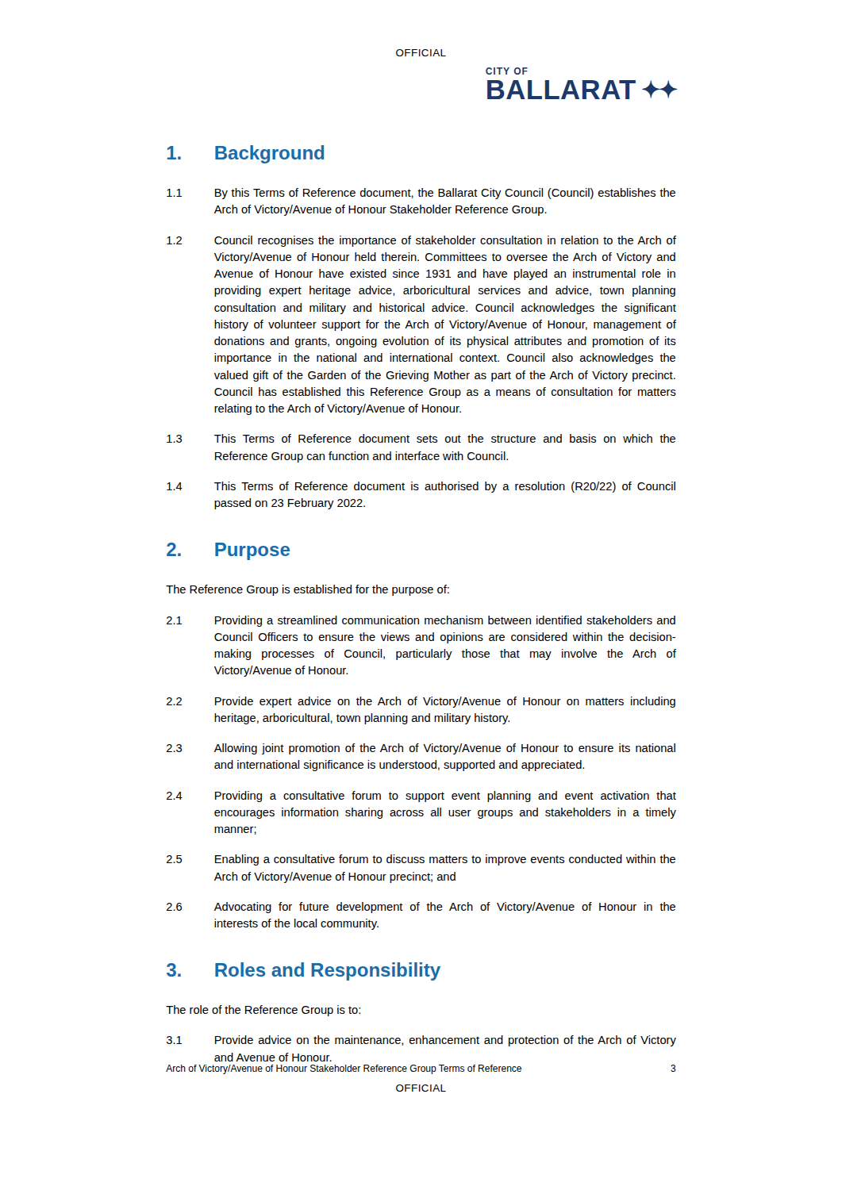OFFICIAL
CITY OF BALLARAT✦✦
1. Background
1.1
By this Terms of Reference document, the Ballarat City Council (Council) establishes the Arch of Victory/Avenue of Honour Stakeholder Reference Group.
1.2
Council recognises the importance of stakeholder consultation in relation to the Arch of Victory/Avenue of Honour held therein. Committees to oversee the Arch of Victory and Avenue of Honour have existed since 1931 and have played an instrumental role in providing expert heritage advice, arboricultural services and advice, town planning consultation and military and historical advice. Council acknowledges the significant history of volunteer support for the Arch of Victory/Avenue of Honour, management of donations and grants, ongoing evolution of its physical attributes and promotion of its importance in the national and international context. Council also acknowledges the valued gift of the Garden of the Grieving Mother as part of the Arch of Victory precinct. Council has established this Reference Group as a means of consultation for matters relating to the Arch of Victory/Avenue of Honour.
1.3
This Terms of Reference document sets out the structure and basis on which the Reference Group can function and interface with Council.
1.4
This Terms of Reference document is authorised by a resolution (R20/22) of Council passed on 23 February 2022.
2. Purpose
The Reference Group is established for the purpose of:
2.1
Providing a streamlined communication mechanism between identified stakeholders and Council Officers to ensure the views and opinions are considered within the decision-making processes of Council, particularly those that may involve the Arch of Victory/Avenue of Honour.
2.2
Provide expert advice on the Arch of Victory/Avenue of Honour on matters including heritage, arboricultural, town planning and military history.
2.3
Allowing joint promotion of the Arch of Victory/Avenue of Honour to ensure its national and international significance is understood, supported and appreciated.
2.4
Providing a consultative forum to support event planning and event activation that encourages information sharing across all user groups and stakeholders in a timely manner;
2.5
Enabling a consultative forum to discuss matters to improve events conducted within the Arch of Victory/Avenue of Honour precinct; and
2.6
Advocating for future development of the Arch of Victory/Avenue of Honour in the interests of the local community.
3. Roles and Responsibility
The role of the Reference Group is to:
3.1
Provide advice on the maintenance, enhancement and protection of the Arch of Victory and Avenue of Honour.
Arch of Victory/Avenue of Honour Stakeholder Reference Group Terms of Reference 3
OFFICIAL